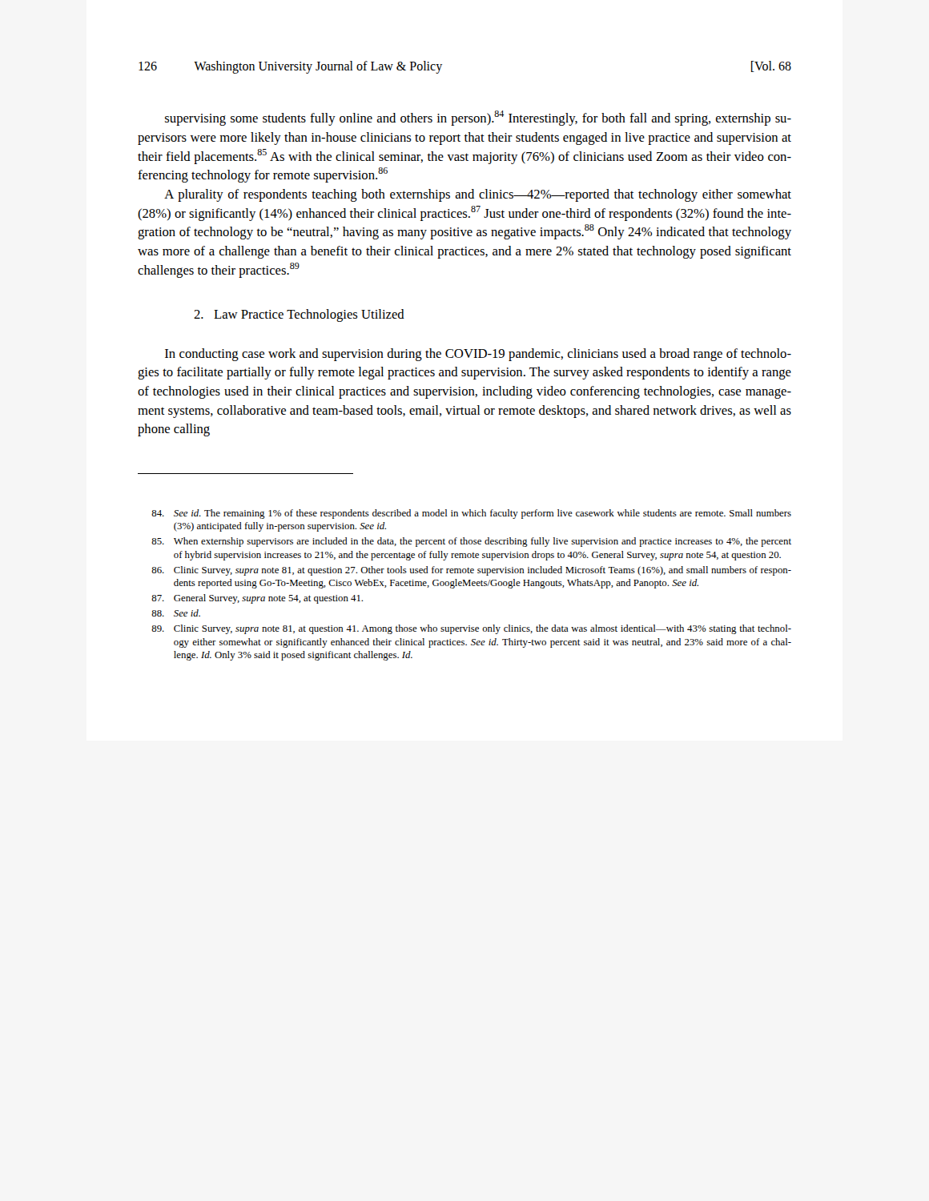126 Washington University Journal of Law & Policy [Vol. 68
supervising some students fully online and others in person).84 Interestingly, for both fall and spring, externship supervisors were more likely than in-house clinicians to report that their students engaged in live practice and supervision at their field placements.85 As with the clinical seminar, the vast majority (76%) of clinicians used Zoom as their video conferencing technology for remote supervision.86
A plurality of respondents teaching both externships and clinics—42%—reported that technology either somewhat (28%) or significantly (14%) enhanced their clinical practices.87 Just under one-third of respondents (32%) found the integration of technology to be “neutral,” having as many positive as negative impacts.88 Only 24% indicated that technology was more of a challenge than a benefit to their clinical practices, and a mere 2% stated that technology posed significant challenges to their practices.89
2. Law Practice Technologies Utilized
In conducting case work and supervision during the COVID-19 pandemic, clinicians used a broad range of technologies to facilitate partially or fully remote legal practices and supervision. The survey asked respondents to identify a range of technologies used in their clinical practices and supervision, including video conferencing technologies, case management systems, collaborative and team-based tools, email, virtual or remote desktops, and shared network drives, as well as phone calling
84. See id. The remaining 1% of these respondents described a model in which faculty perform live casework while students are remote. Small numbers (3%) anticipated fully in-person supervision. See id.
85. When externship supervisors are included in the data, the percent of those describing fully live supervision and practice increases to 4%, the percent of hybrid supervision increases to 21%, and the percentage of fully remote supervision drops to 40%. General Survey, supra note 54, at question 20.
86. Clinic Survey, supra note 81, at question 27. Other tools used for remote supervision included Microsoft Teams (16%), and small numbers of respondents reported using Go-To-Meeting, Cisco WebEx, Facetime, GoogleMeets/Google Hangouts, WhatsApp, and Panopto. See id.
87. General Survey, supra note 54, at question 41.
88. See id.
89. Clinic Survey, supra note 81, at question 41. Among those who supervise only clinics, the data was almost identical—with 43% stating that technology either somewhat or significantly enhanced their clinical practices. See id. Thirty-two percent said it was neutral, and 23% said more of a challenge. Id. Only 3% said it posed significant challenges. Id.